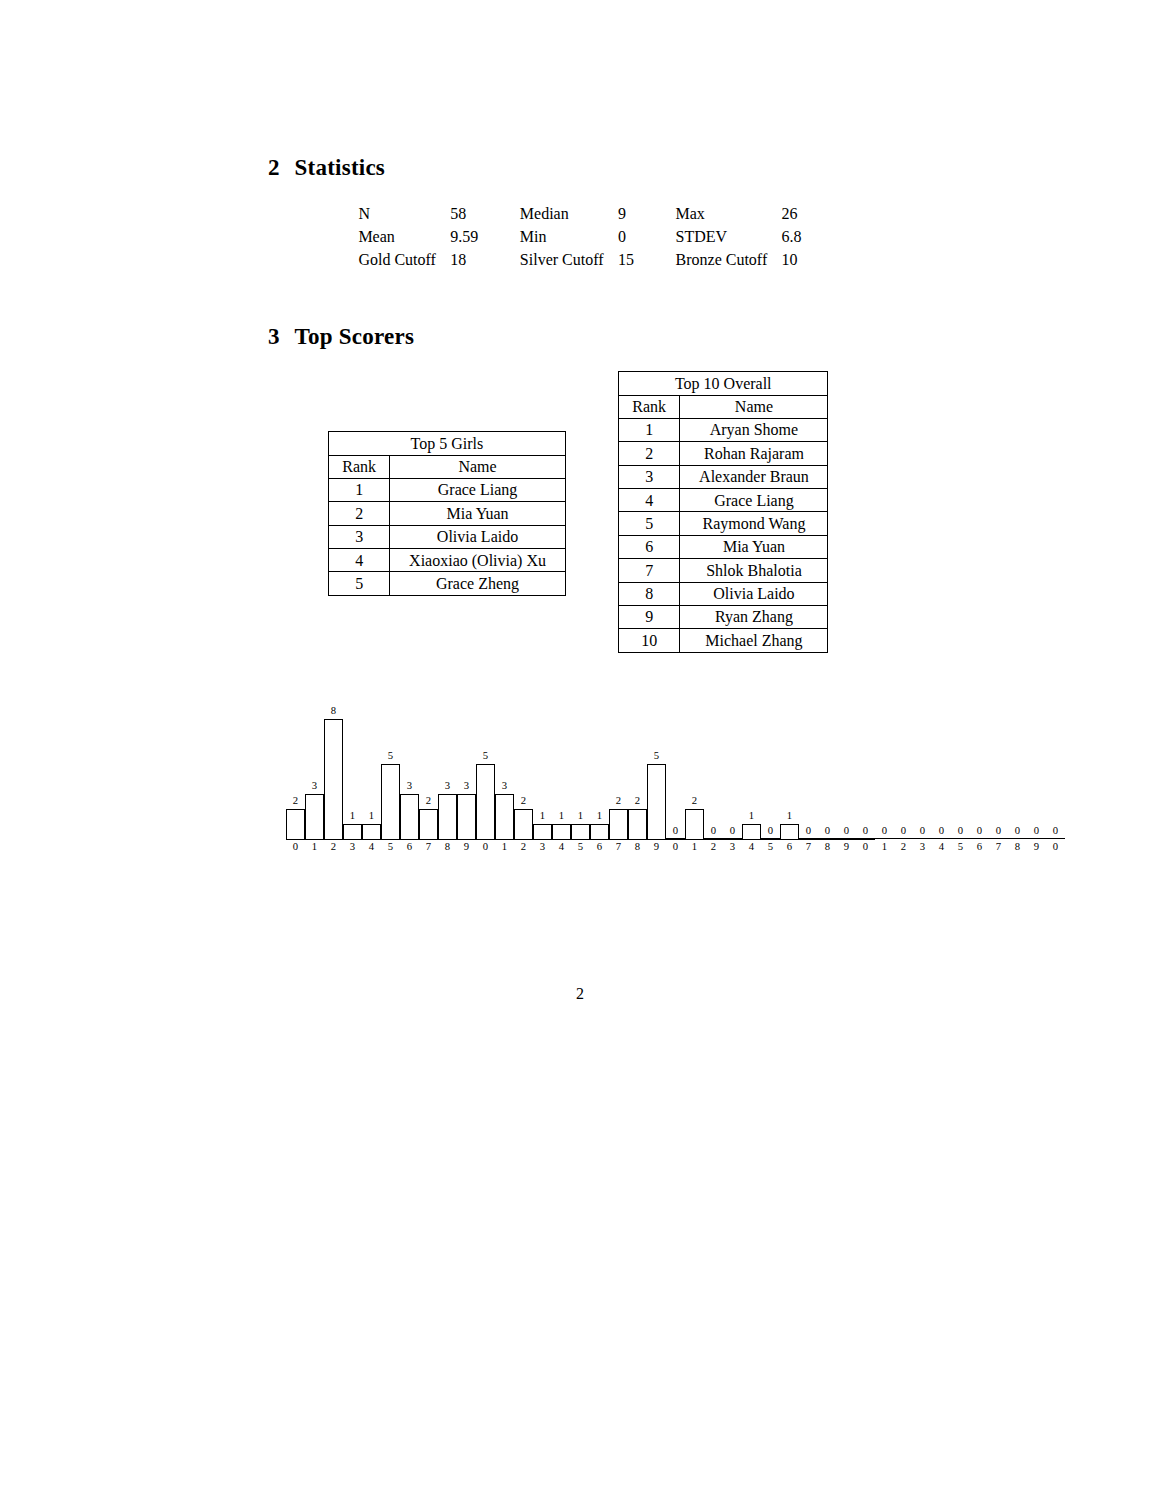2 Statistics
| N | 58 | Median | 9 | Max | 26 |
| Mean | 9.59 | Min | 0 | STDEV | 6.8 |
| Gold Cutoff | 18 | Silver Cutoff | 15 | Bronze Cutoff | 10 |
3 Top Scorers
Top 5 Girls
| Rank | Name |
| --- | --- |
| 1 | Grace Liang |
| 2 | Mia Yuan |
| 3 | Olivia Laido |
| 4 | Xiaoxiao (Olivia) Xu |
| 5 | Grace Zheng |
Top 10 Overall
| Rank | Name |
| --- | --- |
| 1 | Aryan Shome |
| 2 | Rohan Rajaram |
| 3 | Alexander Braun |
| 4 | Grace Liang |
| 5 | Raymond Wang |
| 6 | Mia Yuan |
| 7 | Shlok Bhalotia |
| 8 | Olivia Laido |
| 9 | Ryan Zhang |
| 10 | Michael Zhang |
2
3
8
1
1
5
3
2
3
3
5
3
2
1
1
1
1
2
2
5
0
2
0
0
1
0
1
0
0
0
0
0
0
0
0
0
0
0
0
0
0
0
1
2
3
4
5
6
7
8
9
0
1
2
3
4
5
6
7
8
9
0
1
2
3
4
5
6
7
8
9
0
1
2
3
4
5
6
7
8
9
0
2